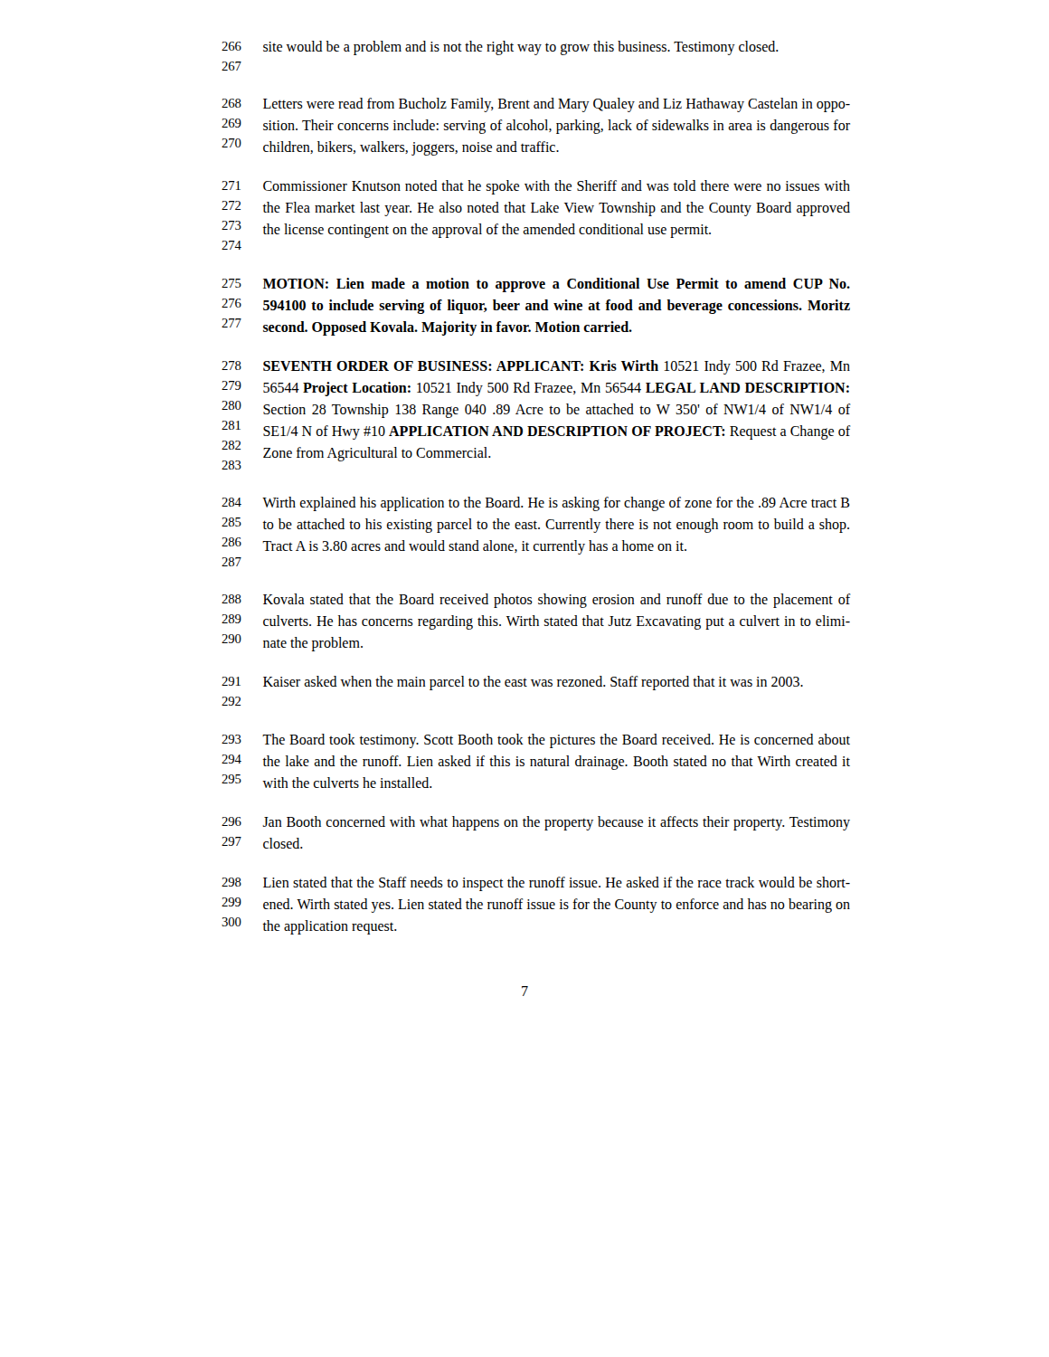266 267
site would be a problem and is not the right way to grow this business. Testimony closed.
268 269 270
Letters were read from Bucholz Family, Brent and Mary Qualey and Liz Hathaway Castelan in opposition. Their concerns include: serving of alcohol, parking, lack of sidewalks in area is dangerous for children, bikers, walkers, joggers, noise and traffic.
271 272 273 274
Commissioner Knutson noted that he spoke with the Sheriff and was told there were no issues with the Flea market last year. He also noted that Lake View Township and the County Board approved the license contingent on the approval of the amended conditional use permit.
275 276 277
MOTION: Lien made a motion to approve a Conditional Use Permit to amend CUP No. 594100 to include serving of liquor, beer and wine at food and beverage concessions. Moritz second. Opposed Kovala. Majority in favor. Motion carried.
278 279 280 281 282 283
SEVENTH ORDER OF BUSINESS: APPLICANT: Kris Wirth 10521 Indy 500 Rd Frazee, Mn 56544 Project Location: 10521 Indy 500 Rd Frazee, Mn 56544 LEGAL LAND DESCRIPTION: Section 28 Township 138 Range 040 .89 Acre to be attached to W 350' of NW1/4 of NW1/4 of SE1/4 N of Hwy #10 APPLICATION AND DESCRIPTION OF PROJECT: Request a Change of Zone from Agricultural to Commercial.
284 285 286 287
Wirth explained his application to the Board. He is asking for change of zone for the .89 Acre tract B to be attached to his existing parcel to the east. Currently there is not enough room to build a shop. Tract A is 3.80 acres and would stand alone, it currently has a home on it.
288 289 290
Kovala stated that the Board received photos showing erosion and runoff due to the placement of culverts. He has concerns regarding this. Wirth stated that Jutz Excavating put a culvert in to eliminate the problem.
291 292
Kaiser asked when the main parcel to the east was rezoned. Staff reported that it was in 2003.
293 294 295
The Board took testimony. Scott Booth took the pictures the Board received. He is concerned about the lake and the runoff. Lien asked if this is natural drainage. Booth stated no that Wirth created it with the culverts he installed.
296 297
Jan Booth concerned with what happens on the property because it affects their property. Testimony closed.
298 299 300
Lien stated that the Staff needs to inspect the runoff issue. He asked if the race track would be shortened. Wirth stated yes. Lien stated the runoff issue is for the County to enforce and has no bearing on the application request.
7